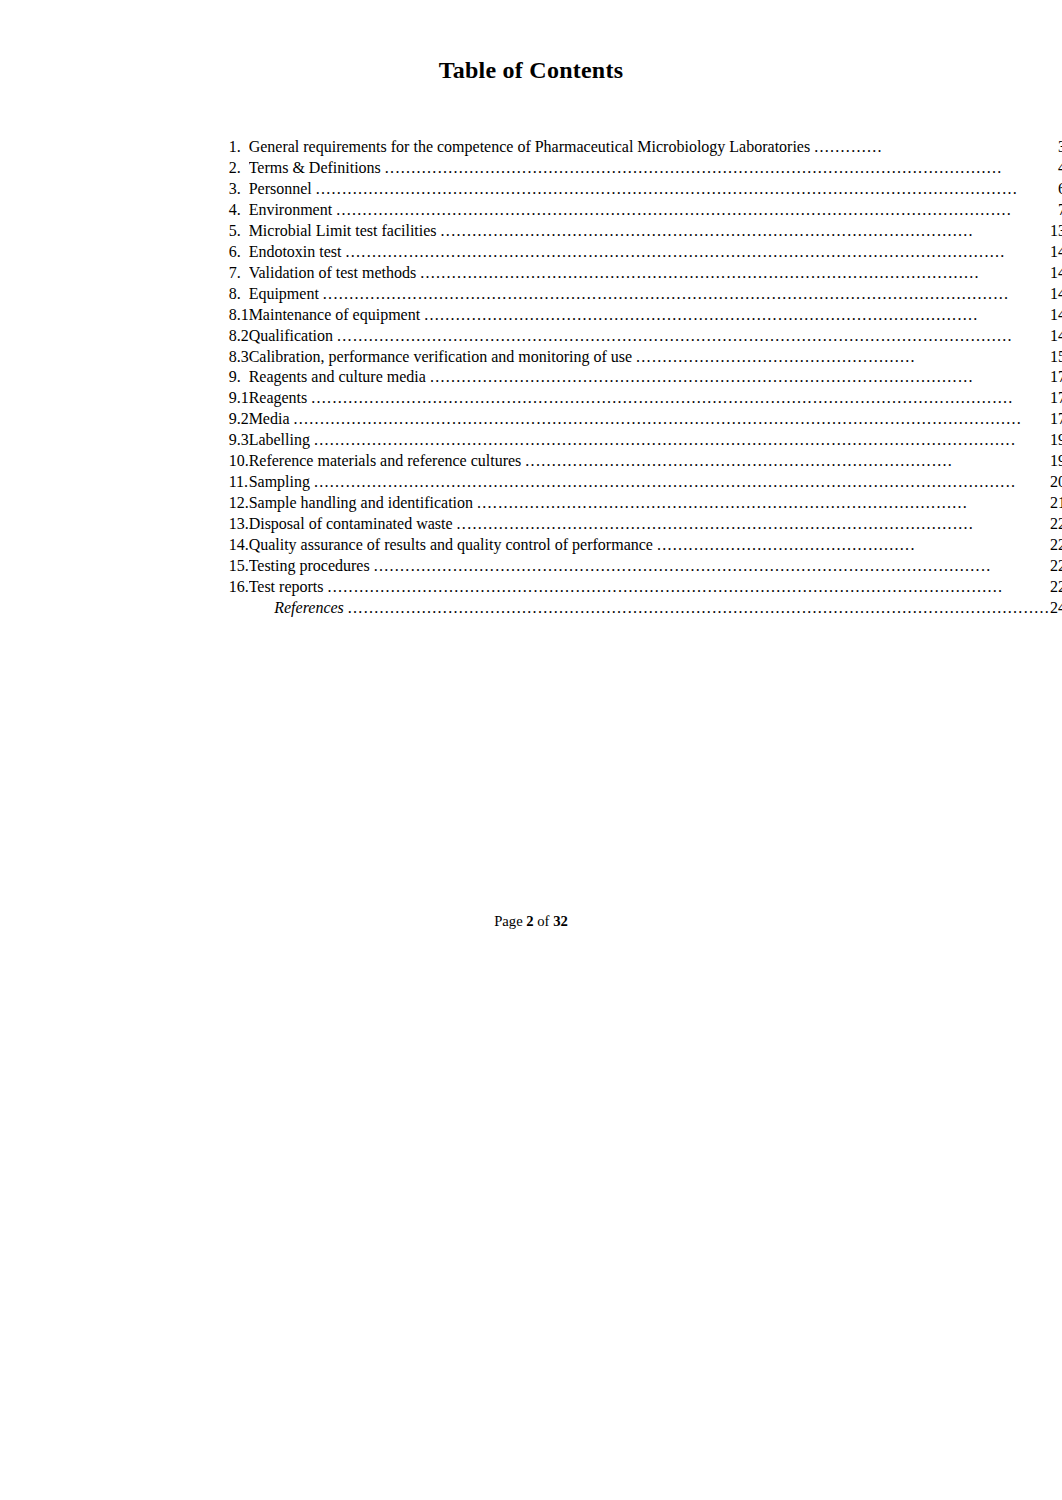Table of Contents
| 1. | General requirements for the competence of Pharmaceutical Microbiology Laboratories ............. | 3 |
| 2. | Terms & Definitions ..................................................................................................................... | 4 |
| 3. | Personnel ..................................................................................................................................... | 6 |
| 4. | Environment ................................................................................................................................ | 7 |
| 5. | Microbial Limit test facilities ..................................................................................................... | 13 |
| 6. | Endotoxin test ............................................................................................................................. | 14 |
| 7. | Validation of test methods .......................................................................................................... | 14 |
| 8. | Equipment .................................................................................................................................. | 14 |
| 8.1 | Maintenance of equipment ......................................................................................................... | 14 |
| 8.2 | Qualification ................................................................................................................................ | 14 |
| 8.3 | Calibration, performance verification and monitoring of use ..................................................... | 15 |
| 9. | Reagents and culture media ....................................................................................................... | 17 |
| 9.1 | Reagents ..................................................................................................................................... | 17 |
| 9.2 | Media .......................................................................................................................................... | 17 |
| 9.3 | Labelling ..................................................................................................................................... | 19 |
| 10. | Reference materials and reference cultures ................................................................................. | 19 |
| 11. | Sampling ..................................................................................................................................... | 20 |
| 12. | Sample handling and identification ............................................................................................. | 21 |
| 13. | Disposal of contaminated waste .................................................................................................. | 22 |
| 14. | Quality assurance of results and quality control of performance ................................................. | 22 |
| 15. | Testing procedures ..................................................................................................................... | 22 |
| 16. | Test reports ................................................................................................................................ | 22 |
| | References ..................................................................................................................................... | 24 |
Page 2 of 32